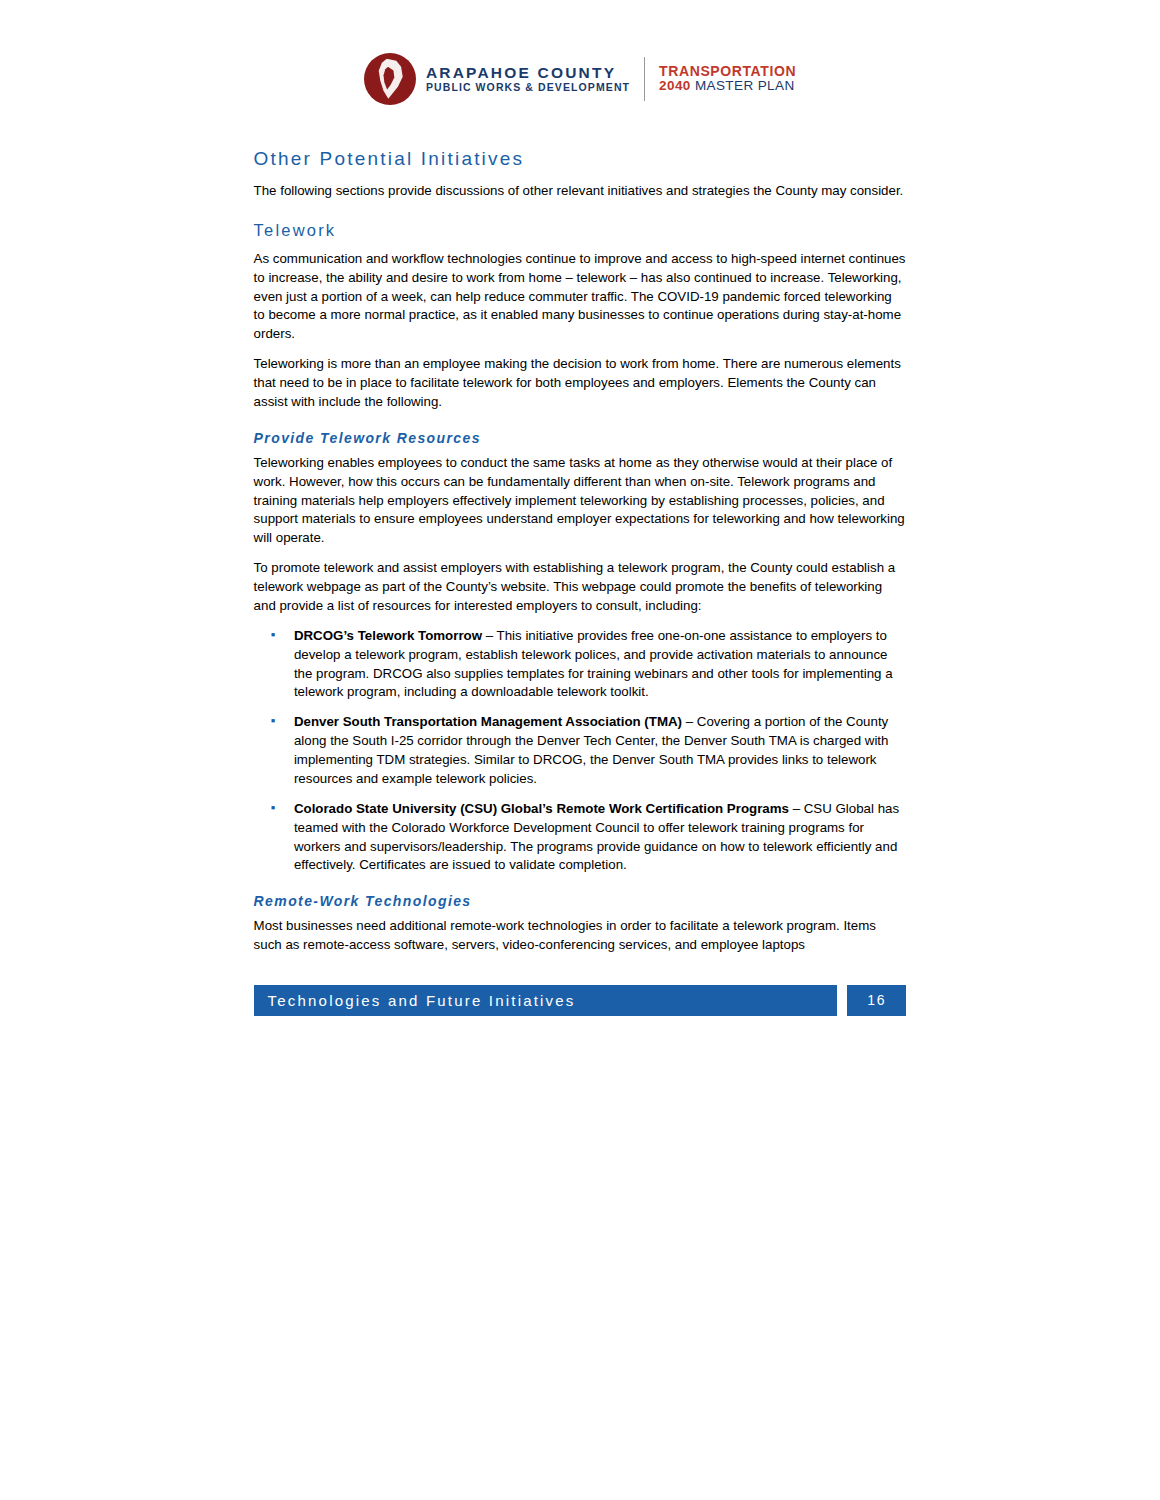ARAPAHOE COUNTY
PUBLIC WORKS & DEVELOPMENT
TRANSPORTATION
2040 MASTER PLAN
Other Potential Initiatives
The following sections provide discussions of other relevant initiatives and strategies the County may consider.
Telework
As communication and workflow technologies continue to improve and access to high-speed internet continues to increase, the ability and desire to work from home – telework – has also continued to increase. Teleworking, even just a portion of a week, can help reduce commuter traffic. The COVID-19 pandemic forced teleworking to become a more normal practice, as it enabled many businesses to continue operations during stay-at-home orders.
Teleworking is more than an employee making the decision to work from home. There are numerous elements that need to be in place to facilitate telework for both employees and employers. Elements the County can assist with include the following.
Provide Telework Resources
Teleworking enables employees to conduct the same tasks at home as they otherwise would at their place of work. However, how this occurs can be fundamentally different than when on-site. Telework programs and training materials help employers effectively implement teleworking by establishing processes, policies, and support materials to ensure employees understand employer expectations for teleworking and how teleworking will operate.
To promote telework and assist employers with establishing a telework program, the County could establish a telework webpage as part of the County’s website. This webpage could promote the benefits of teleworking and provide a list of resources for interested employers to consult, including:
DRCOG’s Telework Tomorrow – This initiative provides free one-on-one assistance to employers to develop a telework program, establish telework polices, and provide activation materials to announce the program. DRCOG also supplies templates for training webinars and other tools for implementing a telework program, including a downloadable telework toolkit.
Denver South Transportation Management Association (TMA) – Covering a portion of the County along the South I-25 corridor through the Denver Tech Center, the Denver South TMA is charged with implementing TDM strategies. Similar to DRCOG, the Denver South TMA provides links to telework resources and example telework policies.
Colorado State University (CSU) Global’s Remote Work Certification Programs – CSU Global has teamed with the Colorado Workforce Development Council to offer telework training programs for workers and supervisors/leadership. The programs provide guidance on how to telework efficiently and effectively. Certificates are issued to validate completion.
Remote-Work Technologies
Most businesses need additional remote-work technologies in order to facilitate a telework program. Items such as remote-access software, servers, video-conferencing services, and employee laptops
Technologies and Future Initiatives
16